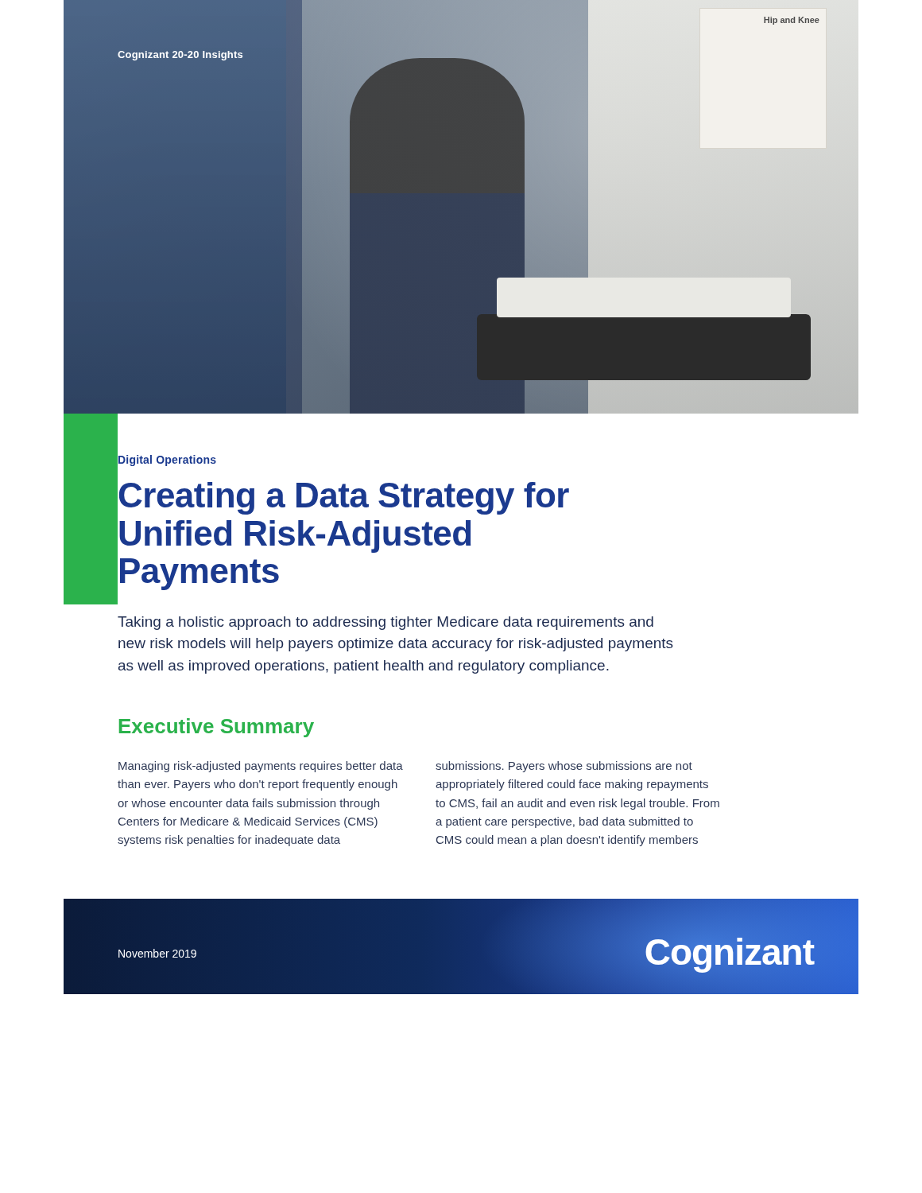Hip and Knee
Cognizant 20-20 Insights
Digital Operations
Creating a Data Strategy for Unified Risk-Adjusted Payments
Taking a holistic approach to addressing tighter Medicare data requirements and new risk models will help payers optimize data accuracy for risk-adjusted payments as well as improved operations, patient health and regulatory compliance.
Executive Summary
Managing risk-adjusted payments requires better data than ever. Payers who don't report frequently enough or whose encounter data fails submission through Centers for Medicare & Medicaid Services (CMS) systems risk penalties for inadequate data submissions. Payers whose submissions are not appropriately filtered could face making repayments to CMS, fail an audit and even risk legal trouble. From a patient care perspective, bad data submitted to CMS could mean a plan doesn't identify members
November 2019
Cognizant